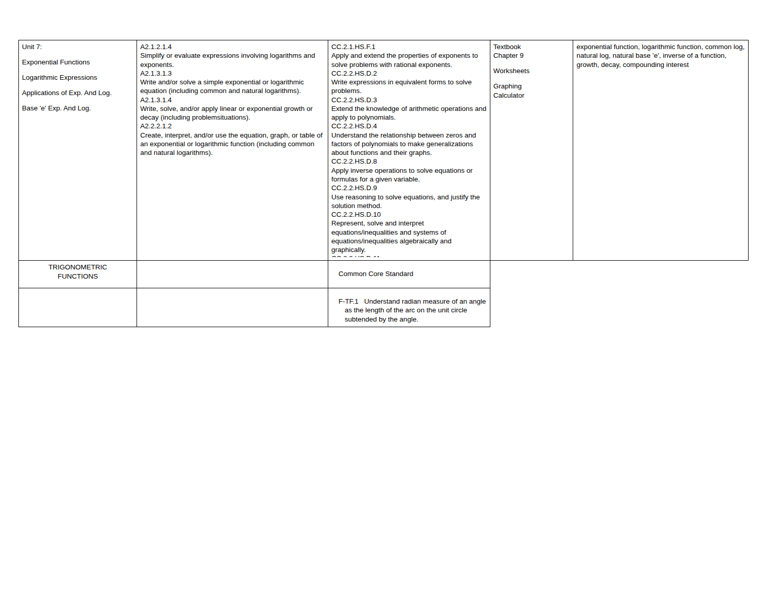| Unit 7: Exponential Functions Logarithmic Expressions Applications of Exp. And Log. Base 'e' Exp. And Log. | A2.1.2.1.4 Simplify or evaluate expressions involving logarithms and exponents. A2.1.3.1.3 Write and/or solve a simple exponential or logarithmic equation (including common and natural logarithms). A2.1.3.1.4 Write, solve, and/or apply linear or exponential growth or decay (including problemsituations). A2.2.2.1.2 Create, interpret, and/or use the equation, graph, or table of an exponential or logarithmic function (including common and natural logarithms). | CC.2.1.HS.F.1 Apply and extend the properties of exponents to solve problems with rational exponents. CC.2.2.HS.D.2 Write expressions in equivalent forms to solve problems. CC.2.2.HS.D.3 Extend the knowledge of arithmetic operations and apply to polynomials. CC.2.2.HS.D.4 Understand the relationship between zeros and factors of polynomials to make generalizations about functions and their graphs. CC.2.2.HS.D.8 Apply inverse operations to solve equations or formulas for a given variable. CC.2.2.HS.D.9 Use reasoning to solve equations, and justify the solution method. CC.2.2.HS.D.10 Represent, solve and interpret equations/inequalities and systems of equations/inequalities algebraically and graphically. CC.2.2.HS.D.11 | Textbook Chapter 9 Worksheets Graphing Calculator | exponential function, logarithmic function, common log, natural log, natural base 'e', inverse of a function, growth, decay, compounding interest |
| TRIGONOMETRIC FUNCTIONS | | Common Core Standard | | |
| | | F-TF.1 Understand radian measure of an angle as the length of the arc on the unit circle subtended by the angle. | | |